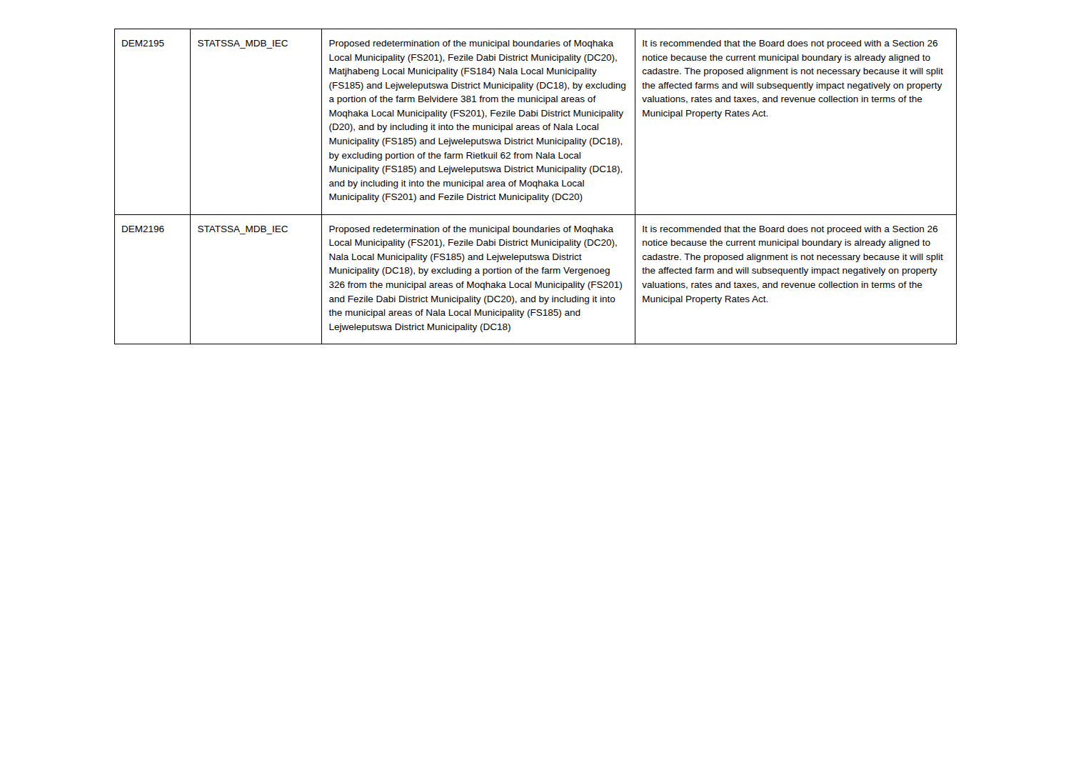| DEM2195 | STATSSA_MDB_IEC | Proposed redetermination of the municipal boundaries of Moqhaka Local Municipality (FS201), Fezile Dabi District Municipality (DC20), Matjhabeng Local Municipality (FS184) Nala Local Municipality (FS185) and Lejweleputswa District Municipality (DC18), by excluding a portion of the farm Belvidere 381 from the municipal areas of Moqhaka Local Municipality (FS201), Fezile Dabi District Municipality (D20), and by including it into the municipal areas of Nala Local Municipality (FS185) and Lejweleputswa District Municipality (DC18), by excluding portion of the farm Rietkuil 62 from Nala Local Municipality (FS185) and Lejweleputswa District Municipality (DC18), and by including it into the municipal area of Moqhaka Local Municipality (FS201) and Fezile District Municipality (DC20) | It is recommended that the Board does not proceed with a Section 26 notice because the current municipal boundary is already aligned to cadastre. The proposed alignment is not necessary because it will split the affected farms and will subsequently impact negatively on property valuations, rates and taxes, and revenue collection in terms of the Municipal Property Rates Act. |
| DEM2196 | STATSSA_MDB_IEC | Proposed redetermination of the municipal boundaries of Moqhaka Local Municipality (FS201), Fezile Dabi District Municipality (DC20), Nala Local Municipality (FS185) and Lejweleputswa District Municipality (DC18), by excluding a portion of the farm Vergenoeg 326 from the municipal areas of Moqhaka Local Municipality (FS201) and Fezile Dabi District Municipality (DC20), and by including it into the municipal areas of Nala Local Municipality (FS185) and Lejweleputswa District Municipality (DC18) | It is recommended that the Board does not proceed with a Section 26 notice because the current municipal boundary is already aligned to cadastre. The proposed alignment is not necessary because it will split the affected farm and will subsequently impact negatively on property valuations, rates and taxes, and revenue collection in terms of the Municipal Property Rates Act. |